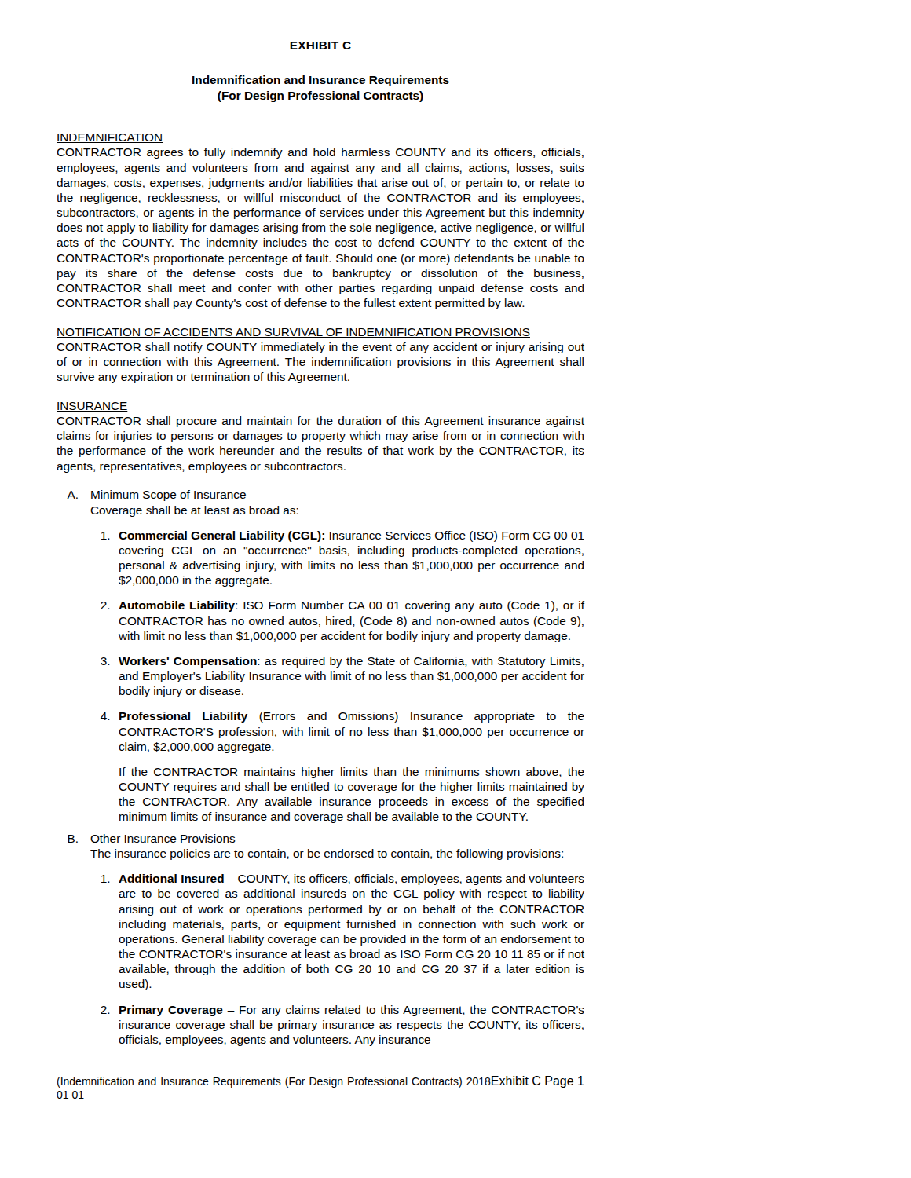EXHIBIT C
Indemnification and Insurance Requirements
(For Design Professional Contracts)
INDEMNIFICATION
CONTRACTOR agrees to fully indemnify and hold harmless COUNTY and its officers, officials, employees, agents and volunteers from and against any and all claims, actions, losses, suits damages, costs, expenses, judgments and/or liabilities that arise out of, or pertain to, or relate to the negligence, recklessness, or willful misconduct of the CONTRACTOR and its employees, subcontractors, or agents in the performance of services under this Agreement but this indemnity does not apply to liability for damages arising from the sole negligence, active negligence, or willful acts of the COUNTY. The indemnity includes the cost to defend COUNTY to the extent of the CONTRACTOR's proportionate percentage of fault. Should one (or more) defendants be unable to pay its share of the defense costs due to bankruptcy or dissolution of the business, CONTRACTOR shall meet and confer with other parties regarding unpaid defense costs and CONTRACTOR shall pay County's cost of defense to the fullest extent permitted by law.
NOTIFICATION OF ACCIDENTS AND SURVIVAL OF INDEMNIFICATION PROVISIONS
CONTRACTOR shall notify COUNTY immediately in the event of any accident or injury arising out of or in connection with this Agreement. The indemnification provisions in this Agreement shall survive any expiration or termination of this Agreement.
INSURANCE
CONTRACTOR shall procure and maintain for the duration of this Agreement insurance against claims for injuries to persons or damages to property which may arise from or in connection with the performance of the work hereunder and the results of that work by the CONTRACTOR, its agents, representatives, employees or subcontractors.
Minimum Scope of Insurance
Coverage shall be at least as broad as:
Commercial General Liability (CGL): Insurance Services Office (ISO) Form CG 00 01 covering CGL on an "occurrence" basis, including products-completed operations, personal & advertising injury, with limits no less than $1,000,000 per occurrence and $2,000,000 in the aggregate.
Automobile Liability: ISO Form Number CA 00 01 covering any auto (Code 1), or if CONTRACTOR has no owned autos, hired, (Code 8) and non-owned autos (Code 9), with limit no less than $1,000,000 per accident for bodily injury and property damage.
Workers' Compensation: as required by the State of California, with Statutory Limits, and Employer's Liability Insurance with limit of no less than $1,000,000 per accident for bodily injury or disease.
Professional Liability (Errors and Omissions) Insurance appropriate to the CONTRACTOR'S profession, with limit of no less than $1,000,000 per occurrence or claim, $2,000,000 aggregate.
If the CONTRACTOR maintains higher limits than the minimums shown above, the COUNTY requires and shall be entitled to coverage for the higher limits maintained by the CONTRACTOR. Any available insurance proceeds in excess of the specified minimum limits of insurance and coverage shall be available to the COUNTY.
Other Insurance Provisions
The insurance policies are to contain, or be endorsed to contain, the following provisions:
Additional Insured – COUNTY, its officers, officials, employees, agents and volunteers are to be covered as additional insureds on the CGL policy with respect to liability arising out of work or operations performed by or on behalf of the CONTRACTOR including materials, parts, or equipment furnished in connection with such work or operations. General liability coverage can be provided in the form of an endorsement to the CONTRACTOR's insurance at least as broad as ISO Form CG 20 10 11 85 or if not available, through the addition of both CG 20 10 and CG 20 37 if a later edition is used).
Primary Coverage – For any claims related to this Agreement, the CONTRACTOR's insurance coverage shall be primary insurance as respects the COUNTY, its officers, officials, employees, agents and volunteers. Any insurance
(Indemnification and Insurance Requirements (For Design Professional Contracts) 2018 01 01 Exhibit C Page 1